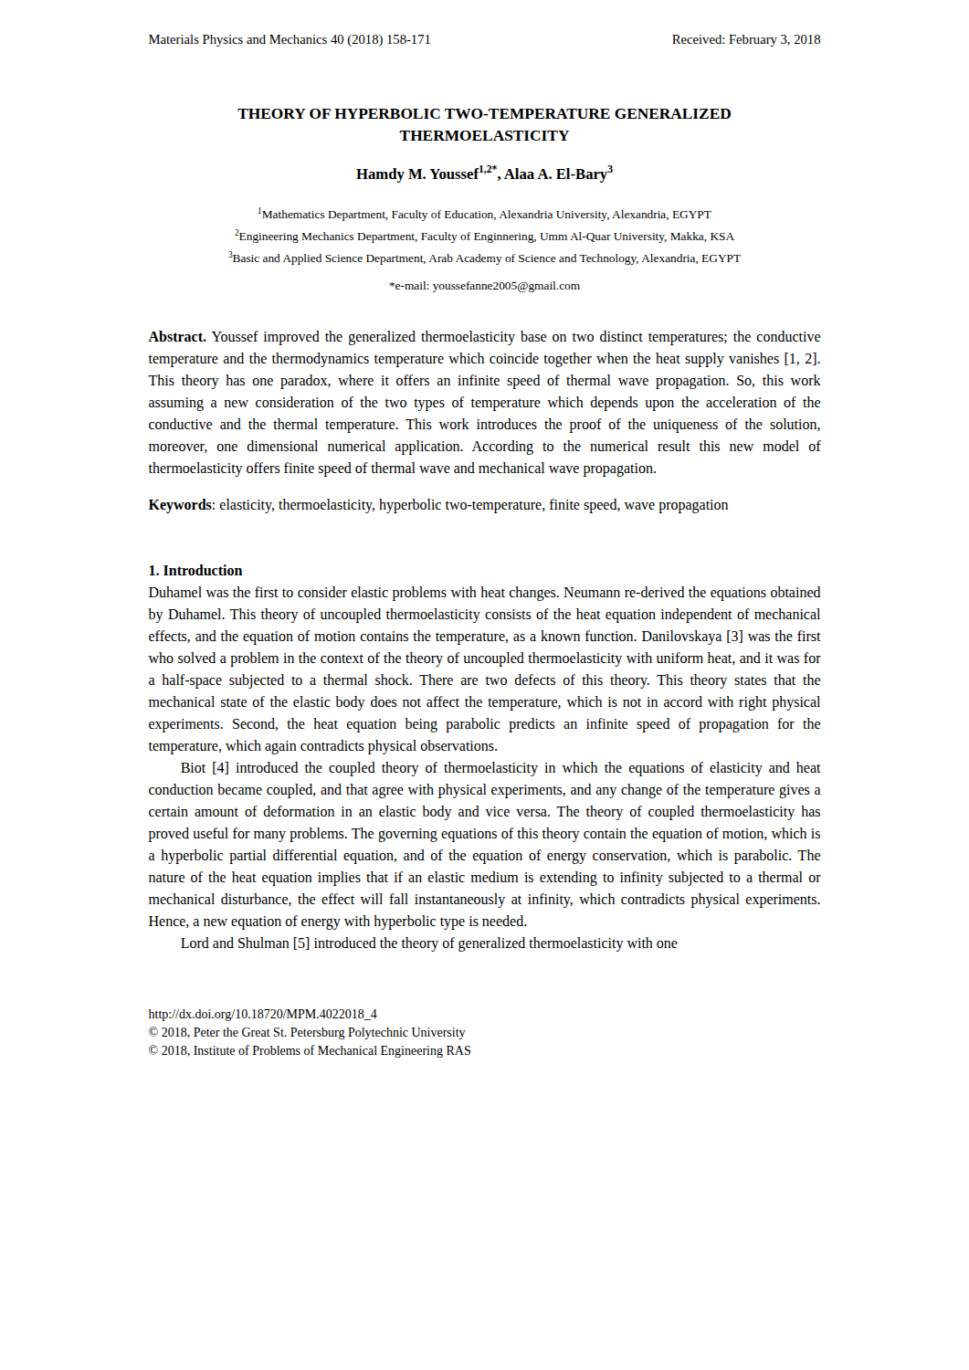Materials Physics and Mechanics 40 (2018) 158-171 Received: February 3, 2018
Theory of hyperbolic two-temperature generalized
thermoelasticity
Hamdy M. Youssef1,2*, Alaa A. El-Bary3
1Mathematics Department, Faculty of Education, Alexandria University, Alexandria, EGYPT
2Engineering Mechanics Department, Faculty of Enginnering, Umm Al-Quar University, Makka, KSA
3Basic and Applied Science Department, Arab Academy of Science and Technology, Alexandria, EGYPT
*e-mail: youssefanne2005@gmail.com
Abstract. Youssef improved the generalized thermoelasticity base on two distinct temperatures; the conductive temperature and the thermodynamics temperature which coincide together when the heat supply vanishes [1, 2]. This theory has one paradox, where it offers an infinite speed of thermal wave propagation. So, this work assuming a new consideration of the two types of temperature which depends upon the acceleration of the conductive and the thermal temperature. This work introduces the proof of the uniqueness of the solution, moreover, one dimensional numerical application. According to the numerical result this new model of thermoelasticity offers finite speed of thermal wave and mechanical wave propagation.
Keywords: elasticity, thermoelasticity, hyperbolic two-temperature, finite speed, wave propagation
1. Introduction
Duhamel was the first to consider elastic problems with heat changes. Neumann re-derived the equations obtained by Duhamel. This theory of uncoupled thermoelasticity consists of the heat equation independent of mechanical effects, and the equation of motion contains the temperature, as a known function. Danilovskaya [3] was the first who solved a problem in the context of the theory of uncoupled thermoelasticity with uniform heat, and it was for a half-space subjected to a thermal shock. There are two defects of this theory. This theory states that the mechanical state of the elastic body does not affect the temperature, which is not in accord with right physical experiments. Second, the heat equation being parabolic predicts an infinite speed of propagation for the temperature, which again contradicts physical observations.
Biot [4] introduced the coupled theory of thermoelasticity in which the equations of elasticity and heat conduction became coupled, and that agree with physical experiments, and any change of the temperature gives a certain amount of deformation in an elastic body and vice versa. The theory of coupled thermoelasticity has proved useful for many problems. The governing equations of this theory contain the equation of motion, which is a hyperbolic partial differential equation, and of the equation of energy conservation, which is parabolic. The nature of the heat equation implies that if an elastic medium is extending to infinity subjected to a thermal or mechanical disturbance, the effect will fall instantaneously at infinity, which contradicts physical experiments. Hence, a new equation of energy with hyperbolic type is needed.
Lord and Shulman [5] introduced the theory of generalized thermoelasticity with one
http://dx.doi.org/10.18720/MPM.4022018_4
© 2018, Peter the Great St. Petersburg Polytechnic University
© 2018, Institute of Problems of Mechanical Engineering RAS